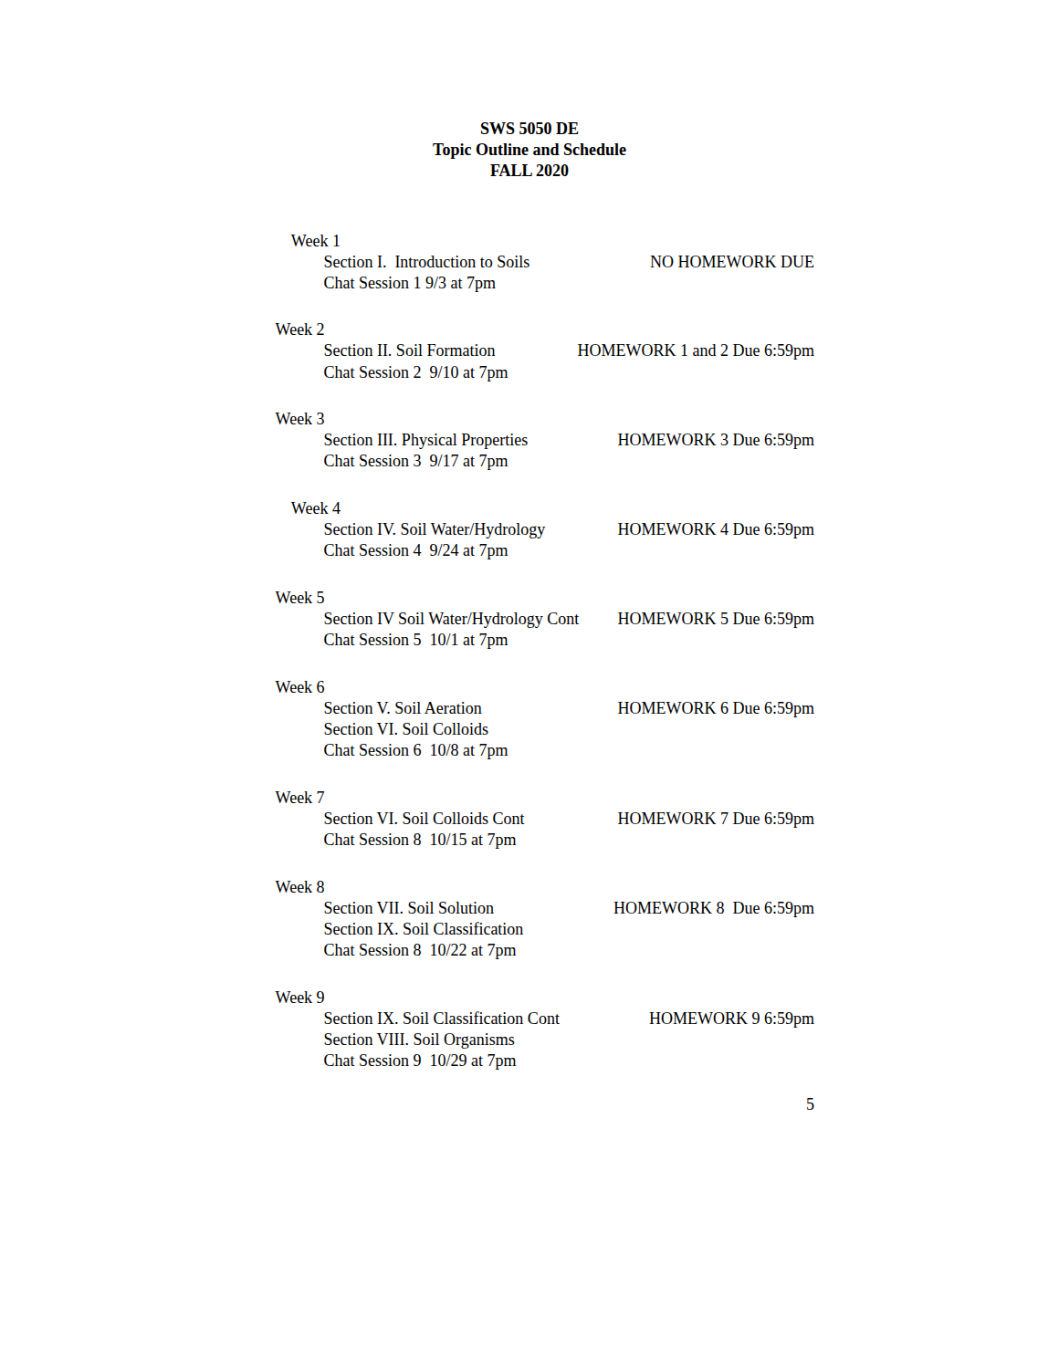SWS 5050 DE
Topic Outline and Schedule
FALL 2020
Week 1
| Section I. Introduction to Soils | NO HOMEWORK DUE |
| Chat Session 1 9/3 at 7pm | |
Week 2
| Section II. Soil Formation | HOMEWORK 1 and 2 Due 6:59pm |
| Chat Session 2 9/10 at 7pm | |
Week 3
| Section III. Physical Properties | HOMEWORK 3 Due 6:59pm |
| Chat Session 3 9/17 at 7pm | |
Week 4
| Section IV. Soil Water/Hydrology | HOMEWORK 4 Due 6:59pm |
| Chat Session 4 9/24 at 7pm | |
Week 5
| Section IV Soil Water/Hydrology Cont | HOMEWORK 5 Due 6:59pm |
| Chat Session 5 10/1 at 7pm | |
Week 6
| Section V. Soil Aeration | HOMEWORK 6 Due 6:59pm |
| Section VI. Soil Colloids | |
| Chat Session 6 10/8 at 7pm | |
Week 7
| Section VI. Soil Colloids Cont | HOMEWORK 7 Due 6:59pm |
| Chat Session 8 10/15 at 7pm | |
Week 8
| Section VII. Soil Solution | HOMEWORK 8 Due 6:59pm |
| Section IX. Soil Classification | |
| Chat Session 8 10/22 at 7pm | |
Week 9
| Section IX. Soil Classification Cont | HOMEWORK 9 6:59pm |
| Section VIII. Soil Organisms | |
| Chat Session 9 10/29 at 7pm | |
5